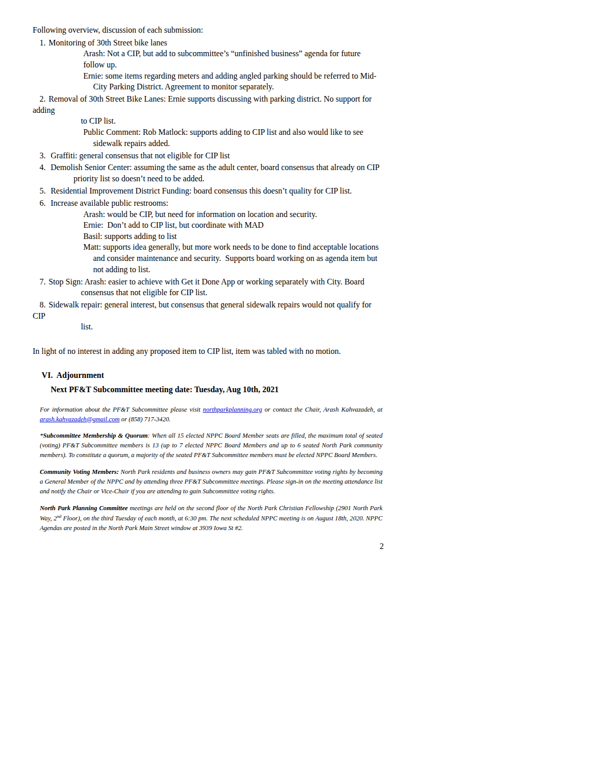Following overview, discussion of each submission:
1. Monitoring of 30th Street bike lanes
Arash: Not a CIP, but add to subcommittee’s “unfinished business” agenda for future follow up.
Ernie: some items regarding meters and adding angled parking should be referred to Mid-City Parking District. Agreement to monitor separately.
2. Removal of 30th Street Bike Lanes: Ernie supports discussing with parking district. No support for adding
to CIP list.
Public Comment: Rob Matlock: supports adding to CIP list and also would like to see sidewalk repairs added.
3. Graffiti: general consensus that not eligible for CIP list
4. Demolish Senior Center: assuming the same as the adult center, board consensus that already on CIP
priority list so doesn’t need to be added.
5. Residential Improvement District Funding: board consensus this doesn’t quality for CIP list.
6. Increase available public restrooms:
Arash: would be CIP, but need for information on location and security.
Ernie: Don’t add to CIP list, but coordinate with MAD
Basil: supports adding to list
Matt: supports idea generally, but more work needs to be done to find acceptable locations and consider maintenance and security. Supports board working on as agenda item but not adding to list.
7. Stop Sign: Arash: easier to achieve with Get it Done App or working separately with City. Board
consensus that not eligible for CIP list.
8. Sidewalk repair: general interest, but consensus that general sidewalk repairs would not qualify for CIP
list.
In light of no interest in adding any proposed item to CIP list, item was tabled with no motion.
VI. Adjournment
Next PF&T Subcommittee meeting date: Tuesday, Aug 10th, 2021
For information about the PF&T Subcommittee please visit northparkplanning.org or contact the Chair, Arash Kahvazadeh, at arash.kahvazadeh@gmail.com or (858) 717-3420.
*Subcommittee Membership & Quorum: When all 15 elected NPPC Board Member seats are filled, the maximum total of seated (voting) PF&T Subcommittee members is 13 (up to 7 elected NPPC Board Members and up to 6 seated North Park community members). To constitute a quorum, a majority of the seated PF&T Subcommittee members must be elected NPPC Board Members.
Community Voting Members: North Park residents and business owners may gain PF&T Subcommittee voting rights by becoming a General Member of the NPPC and by attending three PF&T Subcommittee meetings. Please sign-in on the meeting attendance list and notify the Chair or Vice-Chair if you are attending to gain Subcommittee voting rights.
North Park Planning Committee meetings are held on the second floor of the North Park Christian Fellowship (2901 North Park Way, 2nd Floor), on the third Tuesday of each month, at 6:30 pm. The next scheduled NPPC meeting is on August 18th, 2020. NPPC Agendas are posted in the North Park Main Street window at 3939 Iowa St #2.
2